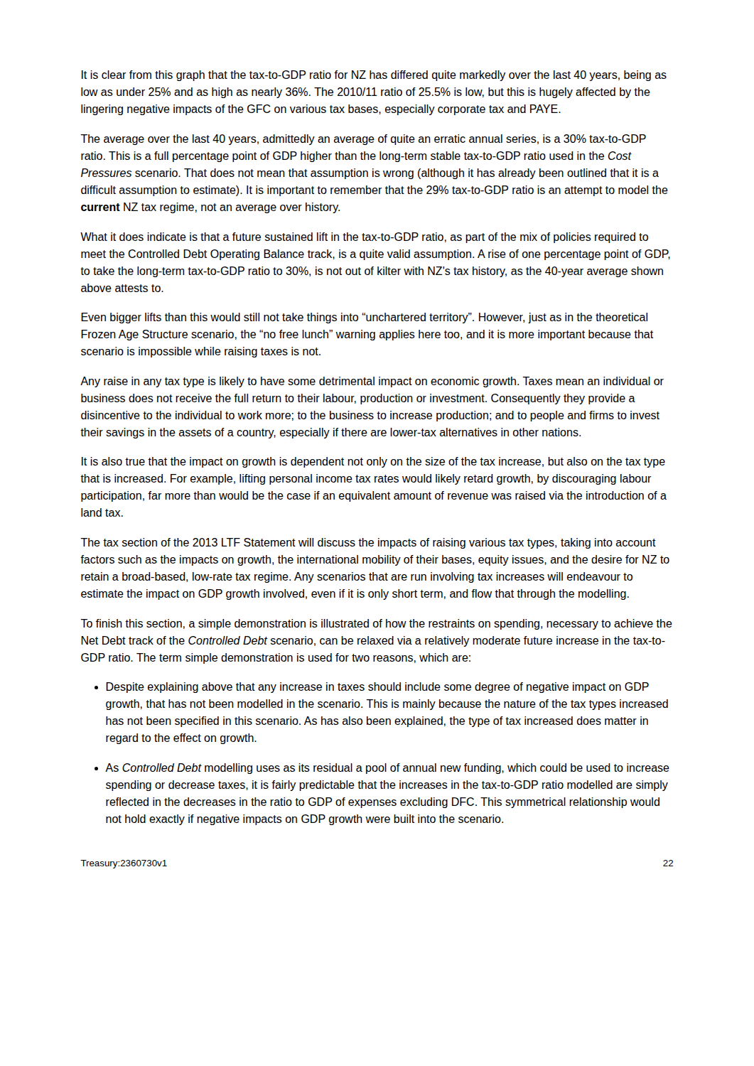It is clear from this graph that the tax-to-GDP ratio for NZ has differed quite markedly over the last 40 years, being as low as under 25% and as high as nearly 36%. The 2010/11 ratio of 25.5% is low, but this is hugely affected by the lingering negative impacts of the GFC on various tax bases, especially corporate tax and PAYE.
The average over the last 40 years, admittedly an average of quite an erratic annual series, is a 30% tax-to-GDP ratio. This is a full percentage point of GDP higher than the long-term stable tax-to-GDP ratio used in the Cost Pressures scenario. That does not mean that assumption is wrong (although it has already been outlined that it is a difficult assumption to estimate). It is important to remember that the 29% tax-to-GDP ratio is an attempt to model the current NZ tax regime, not an average over history.
What it does indicate is that a future sustained lift in the tax-to-GDP ratio, as part of the mix of policies required to meet the Controlled Debt Operating Balance track, is a quite valid assumption. A rise of one percentage point of GDP, to take the long-term tax-to-GDP ratio to 30%, is not out of kilter with NZ's tax history, as the 40-year average shown above attests to.
Even bigger lifts than this would still not take things into “unchartered territory”. However, just as in the theoretical Frozen Age Structure scenario, the “no free lunch” warning applies here too, and it is more important because that scenario is impossible while raising taxes is not.
Any raise in any tax type is likely to have some detrimental impact on economic growth. Taxes mean an individual or business does not receive the full return to their labour, production or investment. Consequently they provide a disincentive to the individual to work more; to the business to increase production; and to people and firms to invest their savings in the assets of a country, especially if there are lower-tax alternatives in other nations.
It is also true that the impact on growth is dependent not only on the size of the tax increase, but also on the tax type that is increased. For example, lifting personal income tax rates would likely retard growth, by discouraging labour participation, far more than would be the case if an equivalent amount of revenue was raised via the introduction of a land tax.
The tax section of the 2013 LTF Statement will discuss the impacts of raising various tax types, taking into account factors such as the impacts on growth, the international mobility of their bases, equity issues, and the desire for NZ to retain a broad-based, low-rate tax regime. Any scenarios that are run involving tax increases will endeavour to estimate the impact on GDP growth involved, even if it is only short term, and flow that through the modelling.
To finish this section, a simple demonstration is illustrated of how the restraints on spending, necessary to achieve the Net Debt track of the Controlled Debt scenario, can be relaxed via a relatively moderate future increase in the tax-to-GDP ratio. The term simple demonstration is used for two reasons, which are:
Despite explaining above that any increase in taxes should include some degree of negative impact on GDP growth, that has not been modelled in the scenario. This is mainly because the nature of the tax types increased has not been specified in this scenario. As has also been explained, the type of tax increased does matter in regard to the effect on growth.
As Controlled Debt modelling uses as its residual a pool of annual new funding, which could be used to increase spending or decrease taxes, it is fairly predictable that the increases in the tax-to-GDP ratio modelled are simply reflected in the decreases in the ratio to GDP of expenses excluding DFC. This symmetrical relationship would not hold exactly if negative impacts on GDP growth were built into the scenario.
Treasury:2360730v1 22